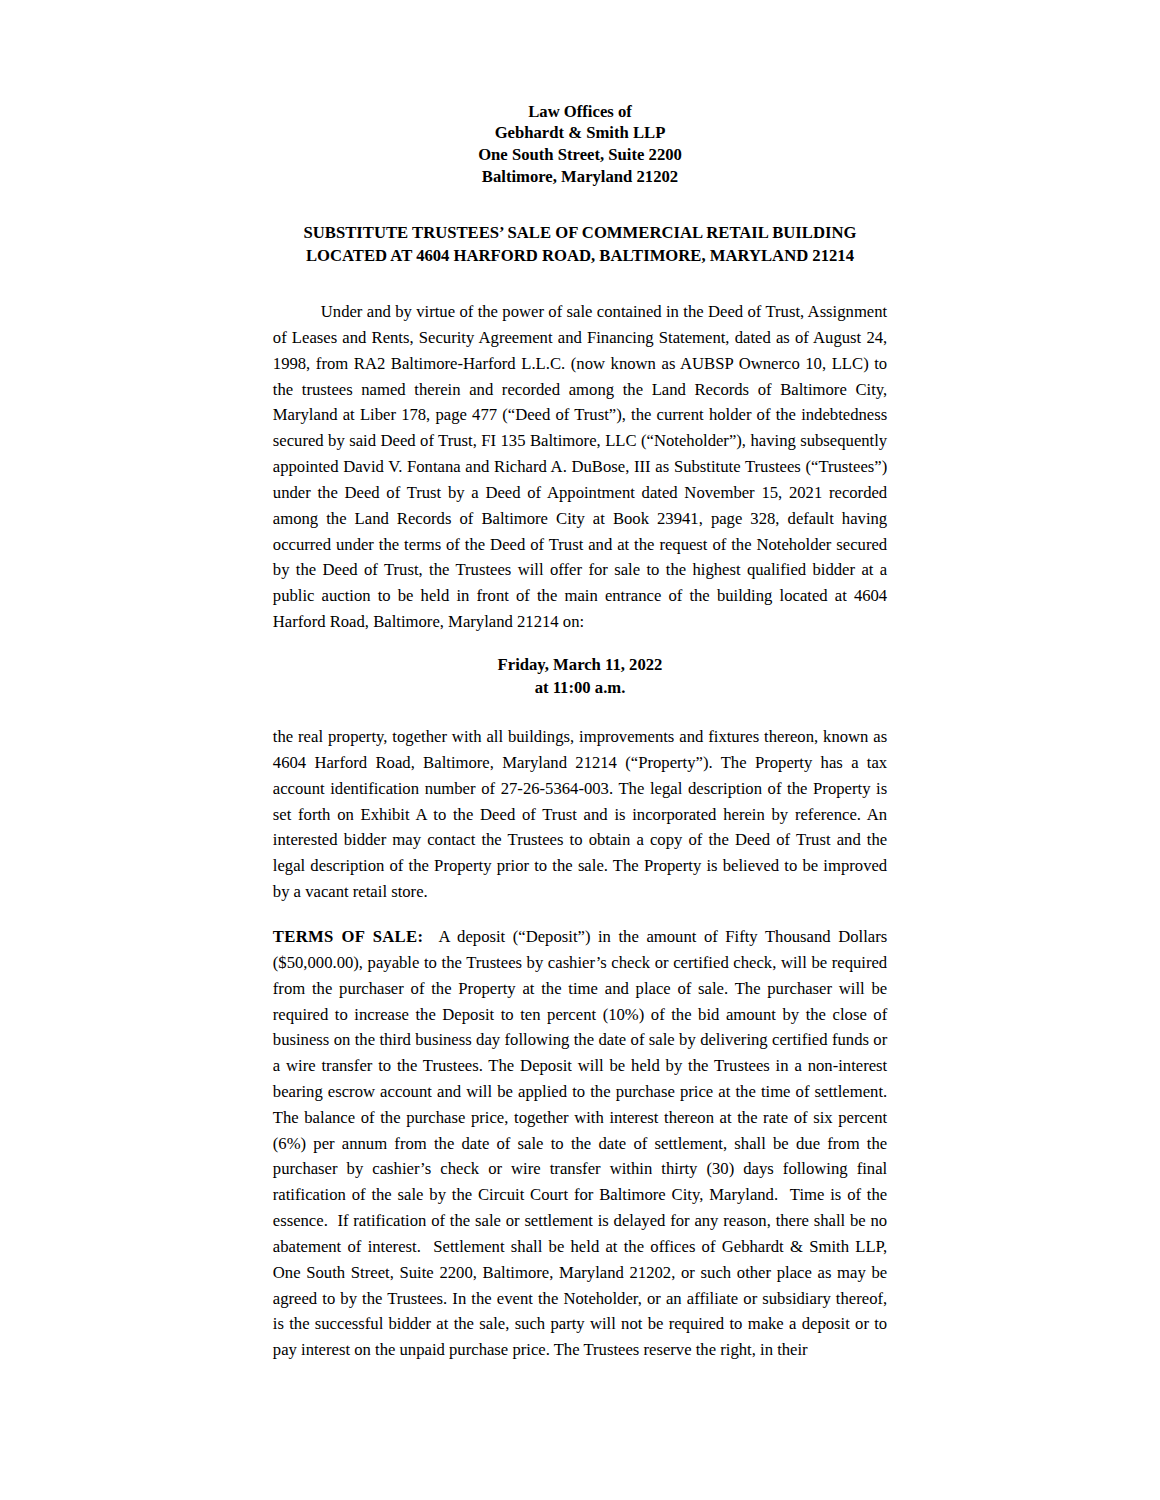Law Offices of
Gebhardt & Smith LLP
One South Street, Suite 2200
Baltimore, Maryland 21202
Substitute Trustees’ Sale of Commercial Retail Building
Located at 4604 Harford Road, Baltimore, Maryland 21214
Under and by virtue of the power of sale contained in the Deed of Trust, Assignment of Leases and Rents, Security Agreement and Financing Statement, dated as of August 24, 1998, from RA2 Baltimore-Harford L.L.C. (now known as AUBSP Ownerco 10, LLC) to the trustees named therein and recorded among the Land Records of Baltimore City, Maryland at Liber 178, page 477 (“Deed of Trust”), the current holder of the indebtedness secured by said Deed of Trust, FI 135 Baltimore, LLC (“Noteholder”), having subsequently appointed David V. Fontana and Richard A. DuBose, III as Substitute Trustees (“Trustees”) under the Deed of Trust by a Deed of Appointment dated November 15, 2021 recorded among the Land Records of Baltimore City at Book 23941, page 328, default having occurred under the terms of the Deed of Trust and at the request of the Noteholder secured by the Deed of Trust, the Trustees will offer for sale to the highest qualified bidder at a public auction to be held in front of the main entrance of the building located at 4604 Harford Road, Baltimore, Maryland 21214 on:
Friday, March 11, 2022
at 11:00 a.m.
the real property, together with all buildings, improvements and fixtures thereon, known as 4604 Harford Road, Baltimore, Maryland 21214 (“Property”). The Property has a tax account identification number of 27-26-5364-003. The legal description of the Property is set forth on Exhibit A to the Deed of Trust and is incorporated herein by reference. An interested bidder may contact the Trustees to obtain a copy of the Deed of Trust and the legal description of the Property prior to the sale. The Property is believed to be improved by a vacant retail store.
TERMS OF SALE: A deposit (“Deposit”) in the amount of Fifty Thousand Dollars ($50,000.00), payable to the Trustees by cashier’s check or certified check, will be required from the purchaser of the Property at the time and place of sale. The purchaser will be required to increase the Deposit to ten percent (10%) of the bid amount by the close of business on the third business day following the date of sale by delivering certified funds or a wire transfer to the Trustees. The Deposit will be held by the Trustees in a non-interest bearing escrow account and will be applied to the purchase price at the time of settlement. The balance of the purchase price, together with interest thereon at the rate of six percent (6%) per annum from the date of sale to the date of settlement, shall be due from the purchaser by cashier’s check or wire transfer within thirty (30) days following final ratification of the sale by the Circuit Court for Baltimore City, Maryland. Time is of the essence. If ratification of the sale or settlement is delayed for any reason, there shall be no abatement of interest. Settlement shall be held at the offices of Gebhardt & Smith LLP, One South Street, Suite 2200, Baltimore, Maryland 21202, or such other place as may be agreed to by the Trustees. In the event the Noteholder, or an affiliate or subsidiary thereof, is the successful bidder at the sale, such party will not be required to make a deposit or to pay interest on the unpaid purchase price. The Trustees reserve the right, in their